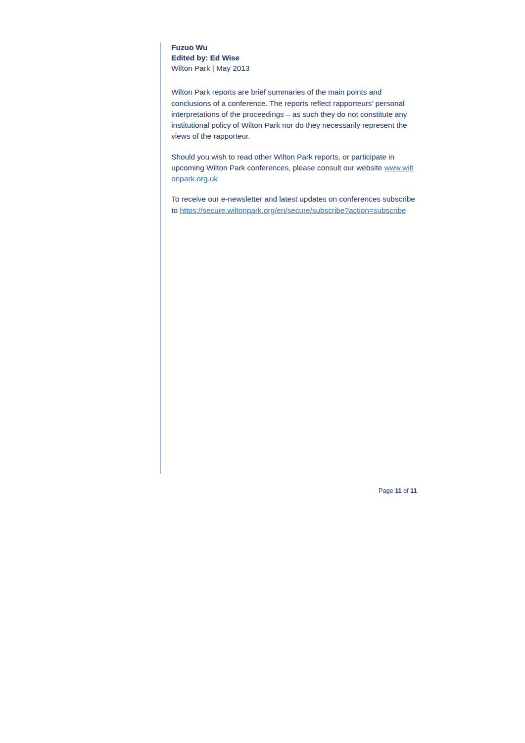Fuzuo Wu
Edited by: Ed Wise
Wilton Park | May 2013
Wilton Park reports are brief summaries of the main points and conclusions of a conference. The reports reflect rapporteurs’ personal interpretations of the proceedings – as such they do not constitute any institutional policy of Wilton Park nor do they necessarily represent the views of the rapporteur.
Should you wish to read other Wilton Park reports, or participate in upcoming Wilton Park conferences, please consult our website www.wiltonpark.org.uk
To receive our e-newsletter and latest updates on conferences subscribe to https://secure.wiltonpark.org/en/secure/subscribe?action=subscribe
Page 11 of 11